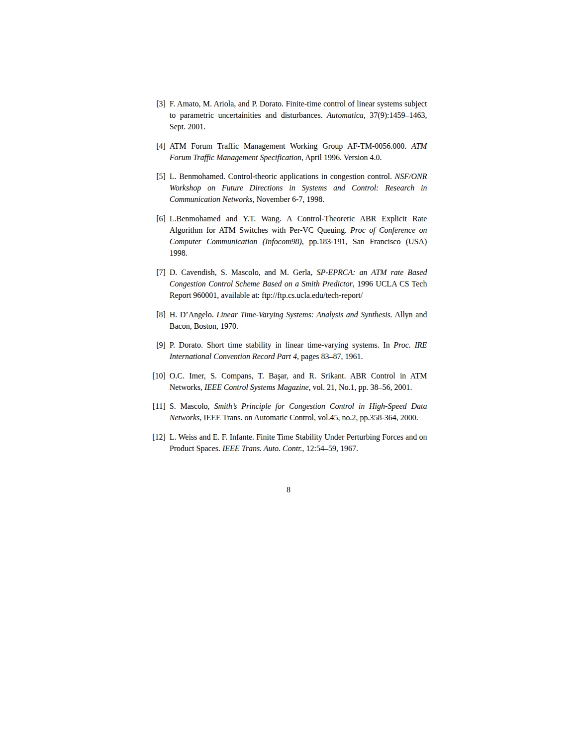[3] F. Amato, M. Ariola, and P. Dorato. Finite-time control of linear systems subject to parametric uncertainities and disturbances. Automatica, 37(9):1459–1463, Sept. 2001.
[4] ATM Forum Traffic Management Working Group AF-TM-0056.000. ATM Forum Traffic Management Specification, April 1996. Version 4.0.
[5] L. Benmohamed. Control-theoric applications in congestion control. NSF/ONR Workshop on Future Directions in Systems and Control: Research in Communication Networks, November 6-7, 1998.
[6] L.Benmohamed and Y.T. Wang. A Control-Theoretic ABR Explicit Rate Algorithm for ATM Switches with Per-VC Queuing. Proc of Conference on Computer Communication (Infocom98), pp.183-191, San Francisco (USA) 1998.
[7] D. Cavendish, S. Mascolo, and M. Gerla, SP-EPRCA: an ATM rate Based Congestion Control Scheme Based on a Smith Predictor, 1996 UCLA CS Tech Report 960001, available at: ftp://ftp.cs.ucla.edu/tech-report/
[8] H. D’Angelo. Linear Time-Varying Systems: Analysis and Synthesis. Allyn and Bacon, Boston, 1970.
[9] P. Dorato. Short time stability in linear time-varying systems. In Proc. IRE International Convention Record Part 4, pages 83–87, 1961.
[10] O.C. Imer, S. Compans, T. Başar, and R. Srikant. ABR Control in ATM Networks, IEEE Control Systems Magazine, vol. 21, No.1, pp. 38–56, 2001.
[11] S. Mascolo, Smith’s Principle for Congestion Control in High-Speed Data Networks, IEEE Trans. on Automatic Control, vol.45, no.2, pp.358-364, 2000.
[12] L. Weiss and E. F. Infante. Finite Time Stability Under Perturbing Forces and on Product Spaces. IEEE Trans. Auto. Contr., 12:54–59, 1967.
8